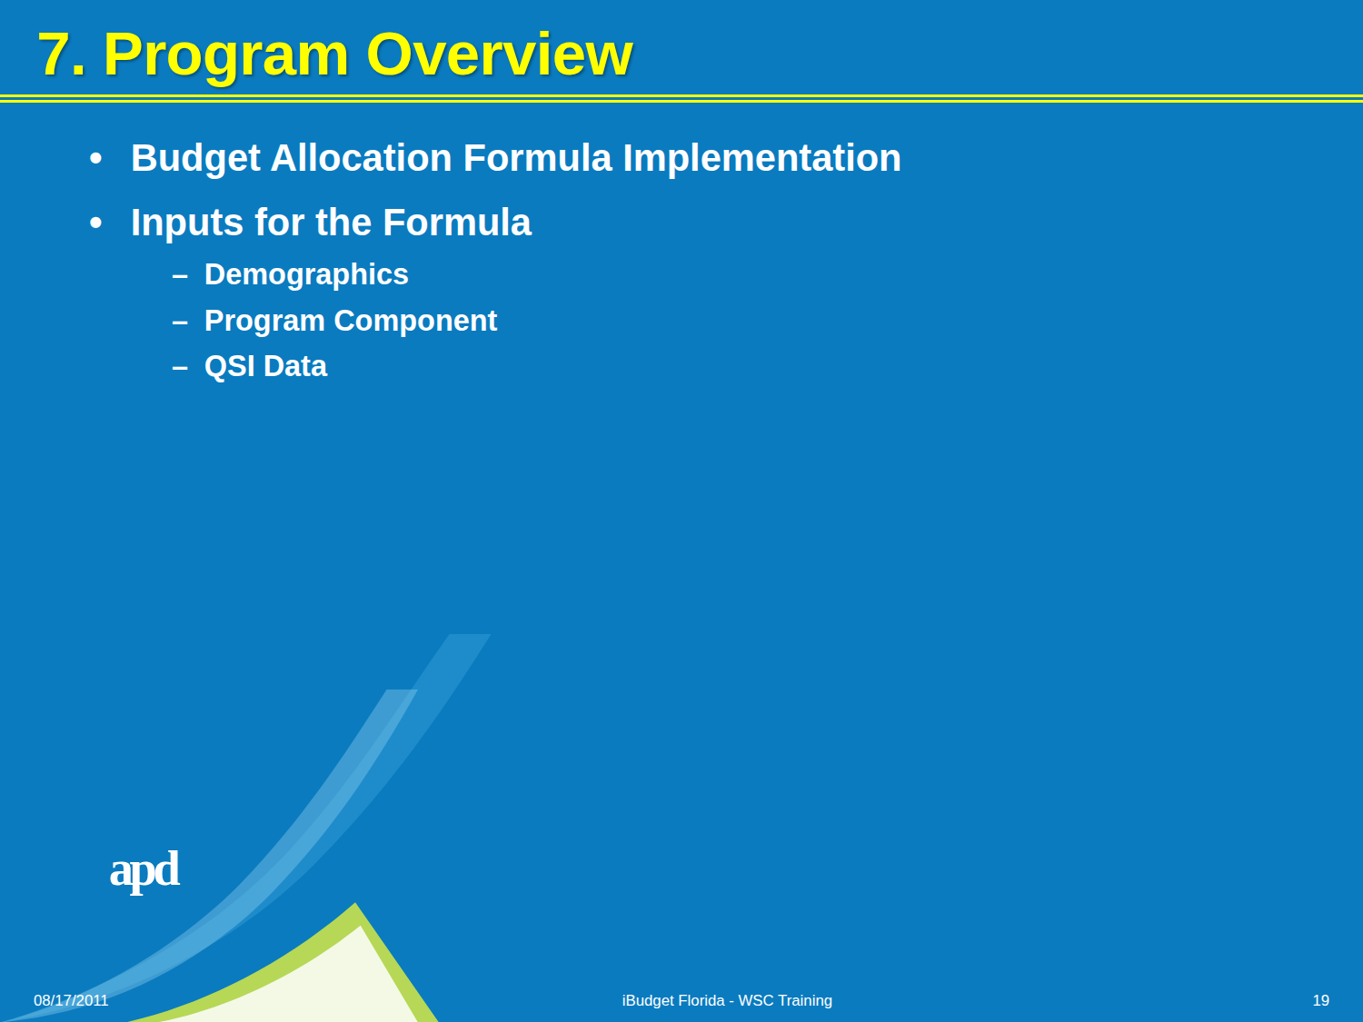7. Program Overview
Budget Allocation Formula Implementation
Inputs for the Formula
Demographics
Program Component
QSI Data
apd
08/17/2011
iBudget Florida - WSC Training
19